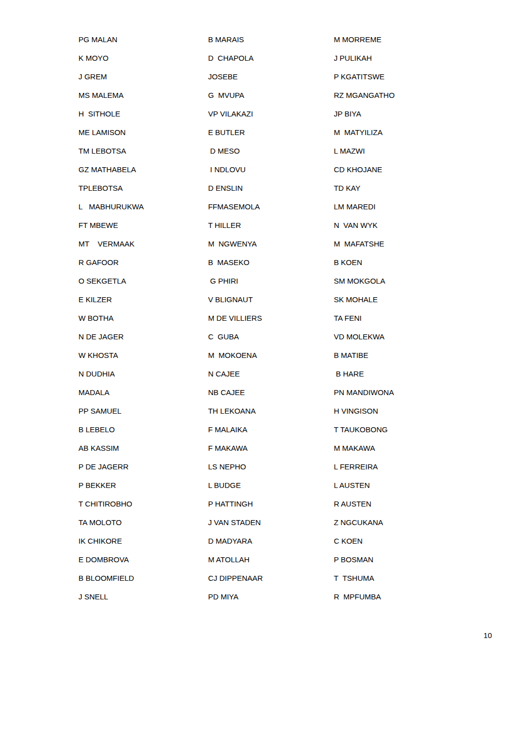| PG MALAN | B MARAIS | M MORREME |
| K MOYO | D CHAPOLA | J PULIKAH |
| J GREM | JOSEBE | P KGATITSWE |
| MS MALEMA | G MVUPA | RZ MGANGATHO |
| H SITHOLE | VP VILAKAZI | JP BIYA |
| ME LAMISON | E BUTLER | M MATYILIZA |
| TM LEBOTSA | D MESO | L MAZWI |
| GZ MATHABELA | I NDLOVU | CD KHOJANE |
| TPLEBOTSA | D ENSLIN | TD KAY |
| L MABHURUKWA | FFMASEMOLA | LM MAREDI |
| FT MBEWE | T HILLER | N VAN WYK |
| MT VERMAAK | M NGWENYA | M MAFATSHE |
| R GAFOOR | B MASEKO | B KOEN |
| O SEKGETLA | G PHIRI | SM MOKGOLA |
| E KILZER | V BLIGNAUT | SK MOHALE |
| W BOTHA | M DE VILLIERS | TA FENI |
| N DE JAGER | C GUBA | VD MOLEKWA |
| W KHOSTA | M MOKOENA | B MATIBE |
| N DUDHIA | N CAJEE | B HARE |
| MADALA | NB CAJEE | PN MANDIWONA |
| PP SAMUEL | TH LEKOANA | H VINGISON |
| B LEBELO | F MALAIKA | T TAUKOBONG |
| AB KASSIM | F MAKAWA | M MAKAWA |
| P DE JAGERR | LS NEPHO | L FERREIRA |
| P BEKKER | L BUDGE | L AUSTEN |
| T CHITIROBHO | P HATTINGH | R AUSTEN |
| TA MOLOTO | J VAN STADEN | Z NGCUKANA |
| IK CHIKORE | D MADYARA | C KOEN |
| E DOMBROVA | M ATOLLAH | P BOSMAN |
| B BLOOMFIELD | CJ DIPPENAAR | T TSHUMA |
| J SNELL | PD MIYA | R MPFUMBA |
10